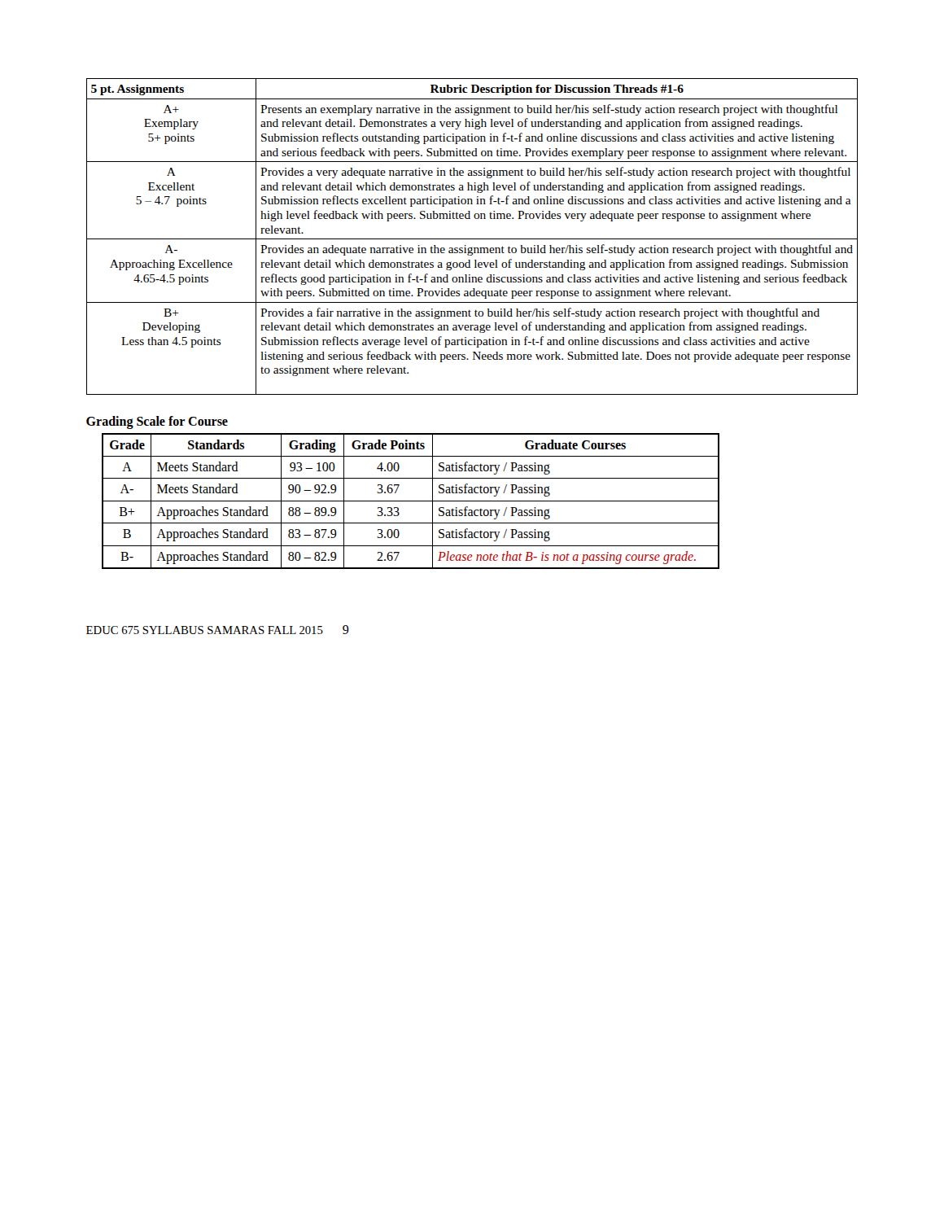| 5 pt. Assignments | Rubric Description for Discussion Threads #1-6 |
| A+ Exemplary 5+ points | Presents an exemplary narrative in the assignment to build her/his self-study action research project with thoughtful and relevant detail. Demonstrates a very high level of understanding and application from assigned readings. Submission reflects outstanding participation in f-t-f and online discussions and class activities and active listening and serious feedback with peers. Submitted on time. Provides exemplary peer response to assignment where relevant. |
| A Excellent 5 – 4.7 points | Provides a very adequate narrative in the assignment to build her/his self-study action research project with thoughtful and relevant detail which demonstrates a high level of understanding and application from assigned readings. Submission reflects excellent participation in f-t-f and online discussions and class activities and active listening and a high level feedback with peers. Submitted on time. Provides very adequate peer response to assignment where relevant. |
| A- Approaching Excellence 4.65-4.5 points | Provides an adequate narrative in the assignment to build her/his self-study action research project with thoughtful and relevant detail which demonstrates a good level of understanding and application from assigned readings. Submission reflects good participation in f-t-f and online discussions and class activities and active listening and serious feedback with peers. Submitted on time. Provides adequate peer response to assignment where relevant. |
| B+ Developing Less than 4.5 points | Provides a fair narrative in the assignment to build her/his self-study action research project with thoughtful and relevant detail which demonstrates an average level of understanding and application from assigned readings. Submission reflects average level of participation in f-t-f and online discussions and class activities and active listening and serious feedback with peers. Needs more work. Submitted late. Does not provide adequate peer response to assignment where relevant. |
Grading Scale for Course
| Grade | Standards | Grading | Grade Points | Graduate Courses |
| --- | --- | --- | --- | --- |
| A | Meets Standard | 93 – 100 | 4.00 | Satisfactory / Passing |
| A- | Meets Standard | 90 – 92.9 | 3.67 | Satisfactory / Passing |
| B+ | Approaches Standard | 88 – 89.9 | 3.33 | Satisfactory / Passing |
| B | Approaches Standard | 83 – 87.9 | 3.00 | Satisfactory / Passing |
| B- | Approaches Standard | 80 – 82.9 | 2.67 | Please note that B- is not a passing course grade. |
EDUC 675 SYLLABUS SAMARAS FALL 20159